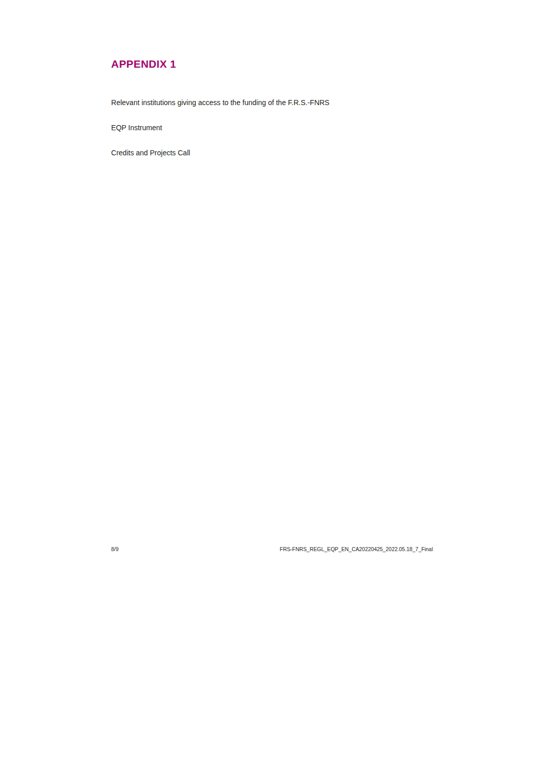APPENDIX 1
Relevant institutions giving access to the funding of the F.R.S.-FNRS
EQP Instrument
Credits and Projects Call
8/9 FRS-FNRS_REGL_EQP_EN_CA20220425_2022.05.18_7_Final